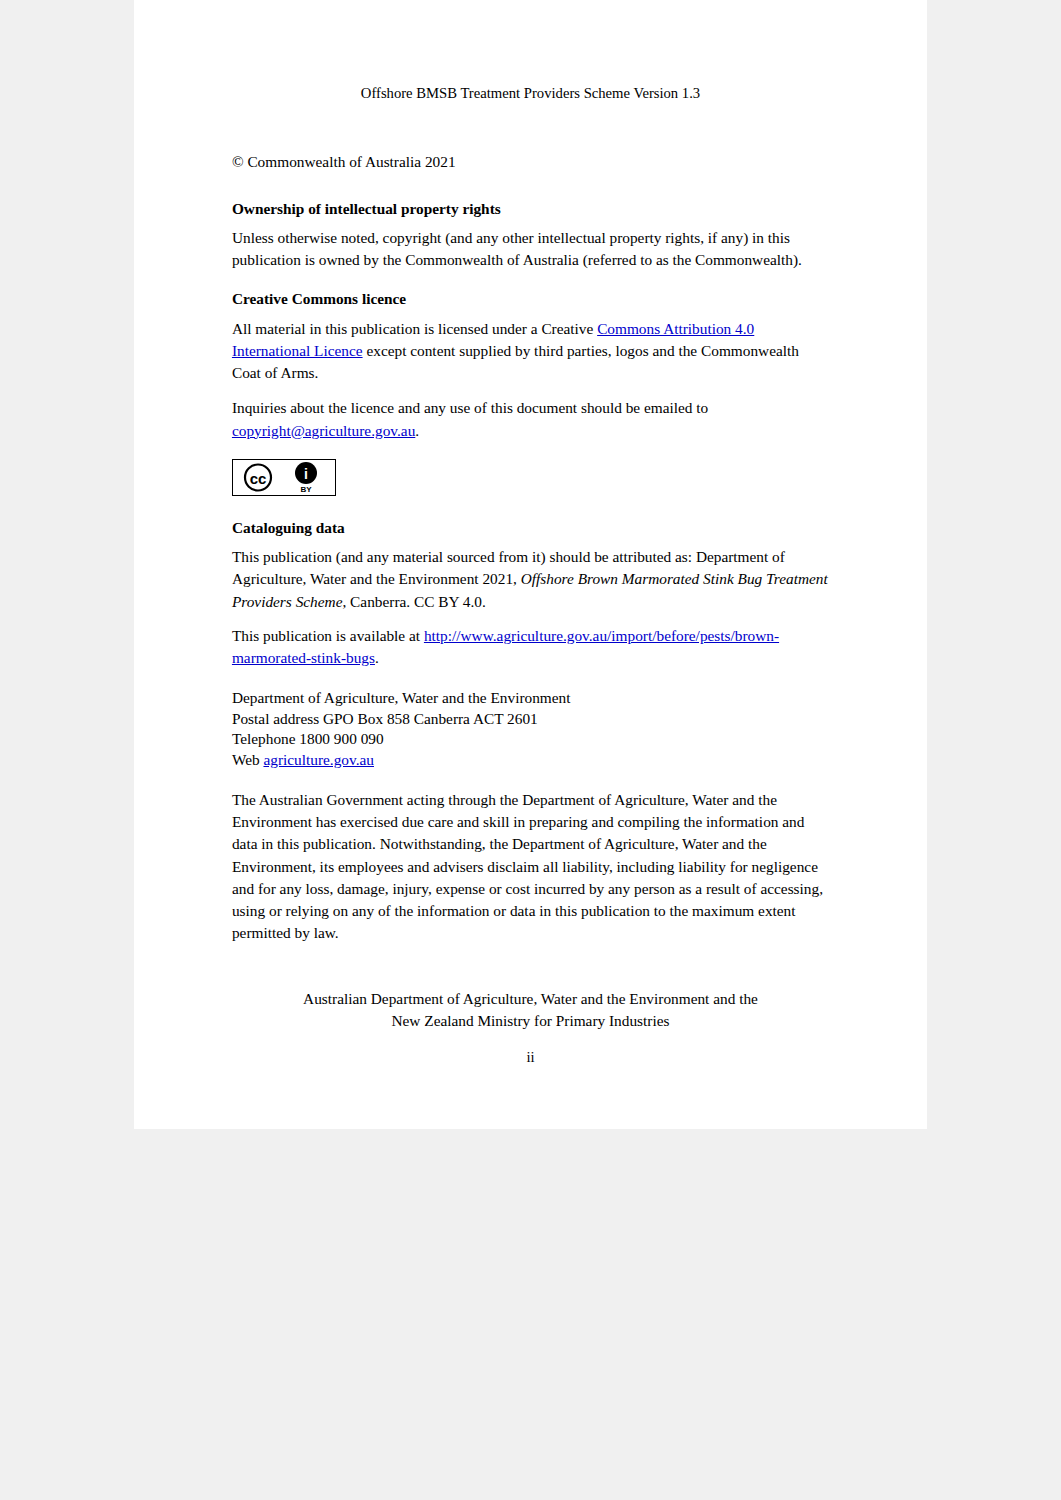Offshore BMSB Treatment Providers Scheme Version 1.3
© Commonwealth of Australia 2021
Ownership of intellectual property rights
Unless otherwise noted, copyright (and any other intellectual property rights, if any) in this publication is owned by the Commonwealth of Australia (referred to as the Commonwealth).
Creative Commons licence
All material in this publication is licensed under a Creative Commons Attribution 4.0 International Licence except content supplied by third parties, logos and the Commonwealth Coat of Arms.
Inquiries about the licence and any use of this document should be emailed to copyright@agriculture.gov.au.
cc i BY
Cataloguing data
This publication (and any material sourced from it) should be attributed as: Department of Agriculture, Water and the Environment 2021, Offshore Brown Marmorated Stink Bug Treatment Providers Scheme, Canberra. CC BY 4.0.
This publication is available at http://www.agriculture.gov.au/import/before/pests/brown-marmorated-stink-bugs.
Department of Agriculture, Water and the Environment
Postal address GPO Box 858 Canberra ACT 2601
Telephone 1800 900 090
Web agriculture.gov.au
The Australian Government acting through the Department of Agriculture, Water and the Environment has exercised due care and skill in preparing and compiling the information and data in this publication. Notwithstanding, the Department of Agriculture, Water and the Environment, its employees and advisers disclaim all liability, including liability for negligence and for any loss, damage, injury, expense or cost incurred by any person as a result of accessing, using or relying on any of the information or data in this publication to the maximum extent permitted by law.
Australian Department of Agriculture, Water and the Environment and the
New Zealand Ministry for Primary Industries
ii